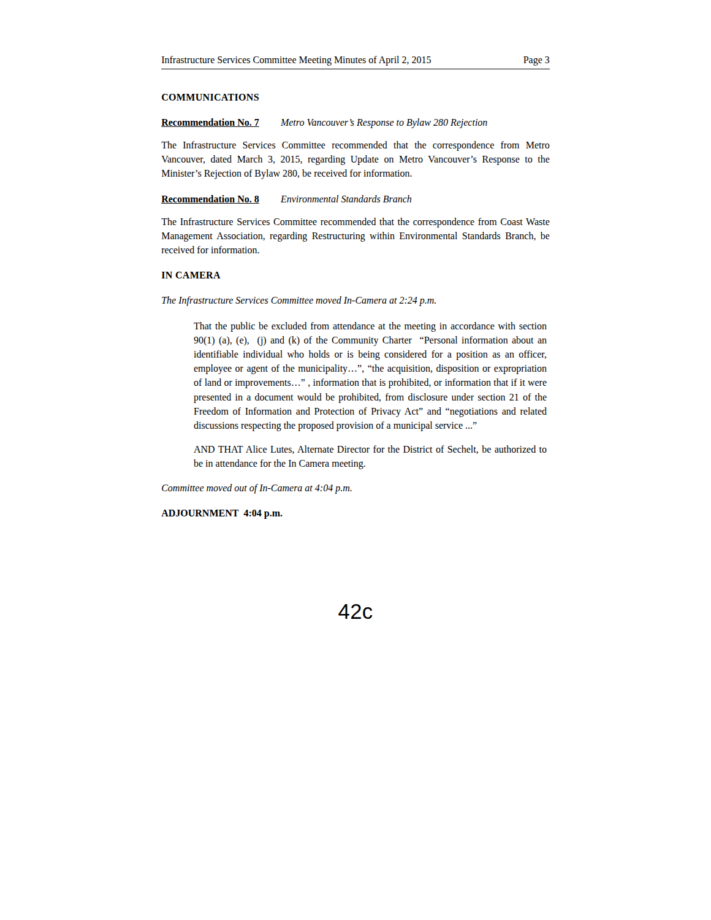Infrastructure Services Committee Meeting Minutes of April 2, 2015
Page 3
COMMUNICATIONS
Recommendation No. 7 Metro Vancouver’s Response to Bylaw 280 Rejection
The Infrastructure Services Committee recommended that the correspondence from Metro Vancouver, dated March 3, 2015, regarding Update on Metro Vancouver’s Response to the Minister’s Rejection of Bylaw 280, be received for information.
Recommendation No. 8 Environmental Standards Branch
The Infrastructure Services Committee recommended that the correspondence from Coast Waste Management Association, regarding Restructuring within Environmental Standards Branch, be received for information.
IN CAMERA
The Infrastructure Services Committee moved In-Camera at 2:24 p.m.
That the public be excluded from attendance at the meeting in accordance with section 90(1) (a), (e), (j) and (k) of the Community Charter “Personal information about an identifiable individual who holds or is being considered for a position as an officer, employee or agent of the municipality…”, “the acquisition, disposition or expropriation of land or improvements…” , information that is prohibited, or information that if it were presented in a document would be prohibited, from disclosure under section 21 of the Freedom of Information and Protection of Privacy Act” and “negotiations and related discussions respecting the proposed provision of a municipal service ...”
AND THAT Alice Lutes, Alternate Director for the District of Sechelt, be authorized to be in attendance for the In Camera meeting.
Committee moved out of In-Camera at 4:04 p.m.
ADJOURNMENT 4:04 p.m.
42c